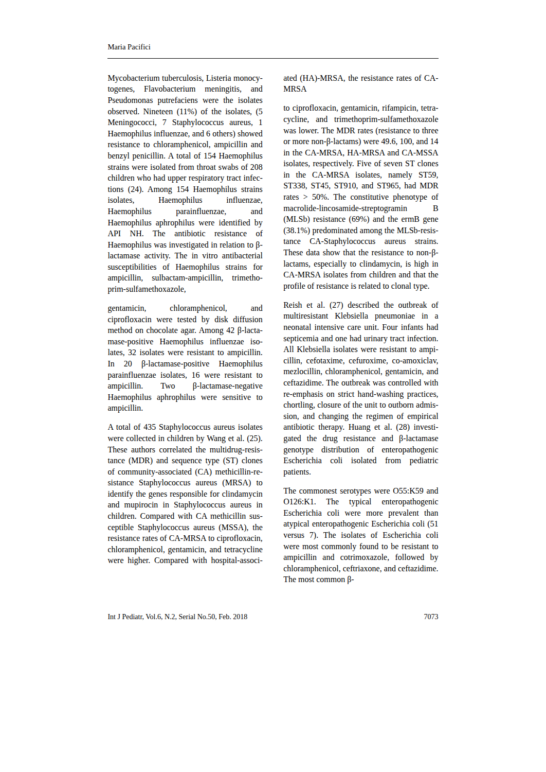Maria Pacifici
Mycobacterium tuberculosis, Listeria monocytogenes, Flavobacterium meningitis, and Pseudomonas putrefaciens were the isolates observed. Nineteen (11%) of the isolates, (5 Meningococci, 7 Staphylococcus aureus, 1 Haemophilus influenzae, and 6 others) showed resistance to chloramphenicol, ampicillin and benzyl penicillin. A total of 154 Haemophilus strains were isolated from throat swabs of 208 children who had upper respiratory tract infections (24). Among 154 Haemophilus strains isolates, Haemophilus influenzae, Haemophilus parainfluenzae, and Haemophilus aphrophilus were identified by API NH. The antibiotic resistance of Haemophilus was investigated in relation to β-lactamase activity. The in vitro antibacterial susceptibilities of Haemophilus strains for ampicillin, sulbactam-ampicillin, trimethoprim-sulfamethoxazole,
gentamicin, chloramphenicol, and ciprofloxacin were tested by disk diffusion method on chocolate agar. Among 42 β-lactamase-positive Haemophilus influenzae isolates, 32 isolates were resistant to ampicillin. In 20 β-lactamase-positive Haemophilus parainfluenzae isolates, 16 were resistant to ampicillin. Two β-lactamase-negative Haemophilus aphrophilus were sensitive to ampicillin.
A total of 435 Staphylococcus aureus isolates were collected in children by Wang et al. (25). These authors correlated the multidrug-resistance (MDR) and sequence type (ST) clones of community-associated (CA) methicillin-resistance Staphylococcus aureus (MRSA) to identify the genes responsible for clindamycin and mupirocin in Staphylococcus aureus in children. Compared with CA methicillin susceptible Staphylococcus aureus (MSSA), the resistance rates of CA-MRSA to ciprofloxacin, chloramphenicol, gentamicin, and tetracycline were higher. Compared with hospital-associated (HA)-MRSA, the resistance rates of CA-MRSA
to ciprofloxacin, gentamicin, rifampicin, tetracycline, and trimethoprim-sulfamethoxazole was lower. The MDR rates (resistance to three or more non-β-lactams) were 49.6, 100, and 14 in the CA-MRSA, HA-MRSA and CA-MSSA isolates, respectively. Five of seven ST clones in the CA-MRSA isolates, namely ST59, ST338, ST45, ST910, and ST965, had MDR rates > 50%. The constitutive phenotype of macrolide-lincosamide-streptogramin B (MLSb) resistance (69%) and the ermB gene (38.1%) predominated among the MLSb-resistance CA-Staphylococcus aureus strains. These data show that the resistance to non-β-lactams, especially to clindamycin, is high in CA-MRSA isolates from children and that the profile of resistance is related to clonal type.
Reish et al. (27) described the outbreak of multiresistant Klebsiella pneumoniae in a neonatal intensive care unit. Four infants had septicemia and one had urinary tract infection. All Klebsiella isolates were resistant to ampicillin, cefotaxime, cefuroxime, co-amoxiclav, mezlocillin, chloramphenicol, gentamicin, and ceftazidime. The outbreak was controlled with re-emphasis on strict hand-washing practices, chortling, closure of the unit to outborn admission, and changing the regimen of empirical antibiotic therapy. Huang et al. (28) investigated the drug resistance and β-lactamase genotype distribution of enteropathogenic Escherichia coli isolated from pediatric patients.
The commonest serotypes were O55:K59 and O126:K1. The typical enteropathogenic Escherichia coli were more prevalent than atypical enteropathogenic Escherichia coli (51 versus 7). The isolates of Escherichia coli were most commonly found to be resistant to ampicillin and cotrimoxazole, followed by chloramphenicol, ceftriaxone, and ceftazidime. The most common β-
Int J Pediatr, Vol.6, N.2, Serial No.50, Feb. 2018
7073